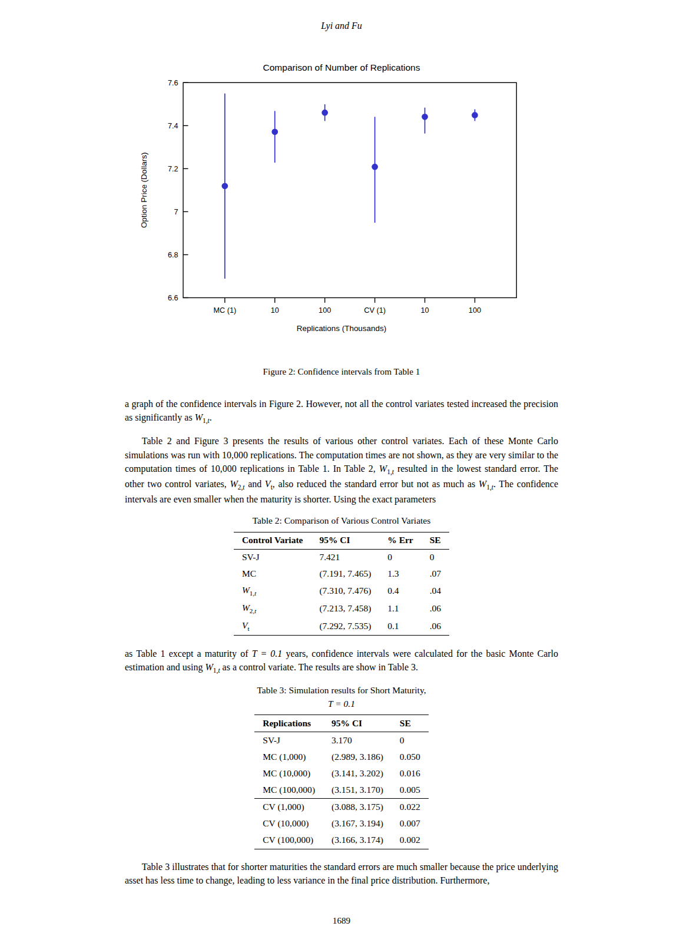Lyi and Fu
Comparison of Number of Replications Scatter plot with vertical confidence interval bars. X axis categories: MC (1), 10, 100, CV (1), 10, 100 (replications in thousands). Y axis: Option Price (Dollars) from 6.6 to 7.6. Comparison of Number of Replications 6.6 6.8 7 7.2 7.4 7.6 Option Price (Dollars) MC (1) 10 100 CV (1) 10 100 Replications (Thousands)
Figure 2: Confidence intervals from Table 1
a graph of the confidence intervals in Figure 2. However, not all the control variates tested increased the precision as significantly as W1,t.
Table 2 and Figure 3 presents the results of various other control variates. Each of these Monte Carlo simulations was run with 10,000 replications. The computation times are not shown, as they are very similar to the computation times of 10,000 replications in Table 1. In Table 2, W1,t resulted in the lowest standard error. The other two control variates, W2,t and Vt, also reduced the standard error but not as much as W1,t. The confidence intervals are even smaller when the maturity is shorter. Using the exact parameters
Table 2: Comparison of Various Control Variates
| Control Variate | 95% CI | % Err | SE |
| --- | --- | --- | --- |
| SV-J | 7.421 | 0 | 0 |
| MC | (7.191, 7.465) | 1.3 | .07 |
| W 1, t | (7.310, 7.476) | 0.4 | .04 |
| W 2, t | (7.213, 7.458) | 1.1 | .06 |
| V t | (7.292, 7.535) | 0.1 | .06 |
as Table 1 except a maturity of T = 0.1 years, confidence intervals were calculated for the basic Monte Carlo estimation and using W1,t as a control variate. The results are show in Table 3.
Table 3: Simulation results for Short Maturity, T = 0.1
| Replications | 95% CI | SE |
| --- | --- | --- |
| SV-J | 3.170 | 0 |
| MC (1,000) | (2.989, 3.186) | 0.050 |
| MC (10,000) | (3.141, 3.202) | 0.016 |
| MC (100,000) | (3.151, 3.170) | 0.005 |
| CV (1,000) | (3.088, 3.175) | 0.022 |
| CV (10,000) | (3.167, 3.194) | 0.007 |
| CV (100,000) | (3.166, 3.174) | 0.002 |
Table 3 illustrates that for shorter maturities the standard errors are much smaller because the price underlying asset has less time to change, leading to less variance in the final price distribution. Furthermore,
1689